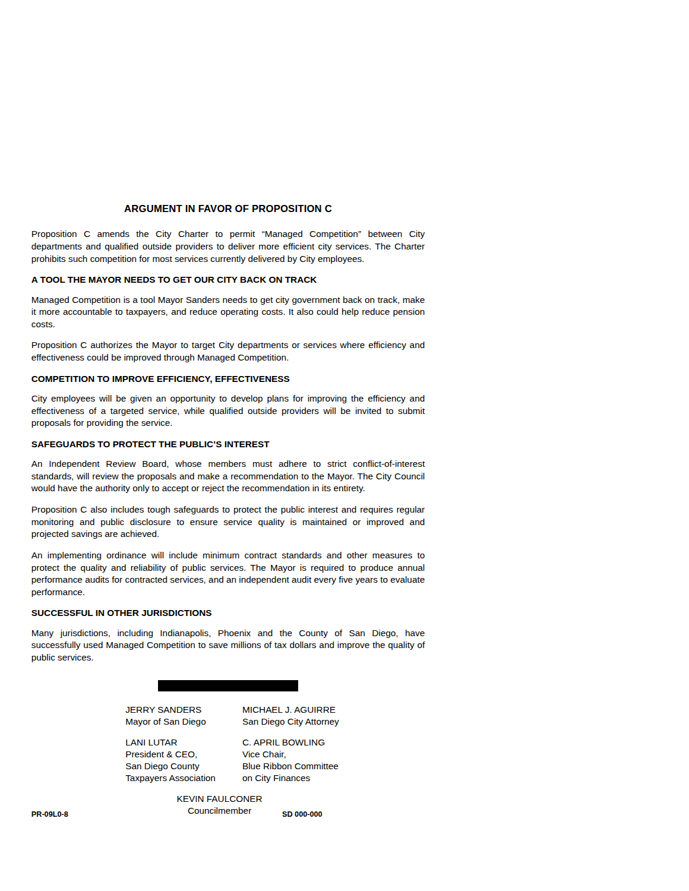ARGUMENT IN FAVOR OF PROPOSITION C
Proposition C amends the City Charter to permit “Managed Competition” between City departments and qualified outside providers to deliver more efficient city services. The Charter prohibits such competition for most services currently delivered by City employees.
A Tool the Mayor Needs to Get Our City Back on Track
Managed Competition is a tool Mayor Sanders needs to get city government back on track, make it more accountable to taxpayers, and reduce operating costs. It also could help reduce pension costs.
Proposition C authorizes the Mayor to target City departments or services where efficiency and effectiveness could be improved through Managed Competition.
Competition to Improve Efficiency, Effectiveness
City employees will be given an opportunity to develop plans for improving the efficiency and effectiveness of a targeted service, while qualified outside providers will be invited to submit proposals for providing the service.
Safeguards to Protect the Public’s Interest
An Independent Review Board, whose members must adhere to strict conflict-of-interest standards, will review the proposals and make a recommendation to the Mayor. The City Council would have the authority only to accept or reject the recommendation in its entirety.
Proposition C also includes tough safeguards to protect the public interest and requires regular monitoring and public disclosure to ensure service quality is maintained or improved and projected savings are achieved.
An implementing ordinance will include minimum contract standards and other measures to protect the quality and reliability of public services. The Mayor is required to produce annual performance audits for contracted services, and an independent audit every five years to evaluate performance.
Successful in Other Jurisdictions
Many jurisdictions, including Indianapolis, Phoenix and the County of San Diego, have successfully used Managed Competition to save millions of tax dollars and improve the quality of public services.
JERRY SANDERS
Mayor of San Diego
MICHAEL J. AGUIRRE
San Diego City Attorney
LANI LUTAR
President & CEO,
San Diego County
Taxpayers Association
C. APRIL BOWLING
Vice Chair,
Blue Ribbon Committee
on City Finances
KEVIN FAULCONER
Councilmember
PR-09L0-8
SD 000-000